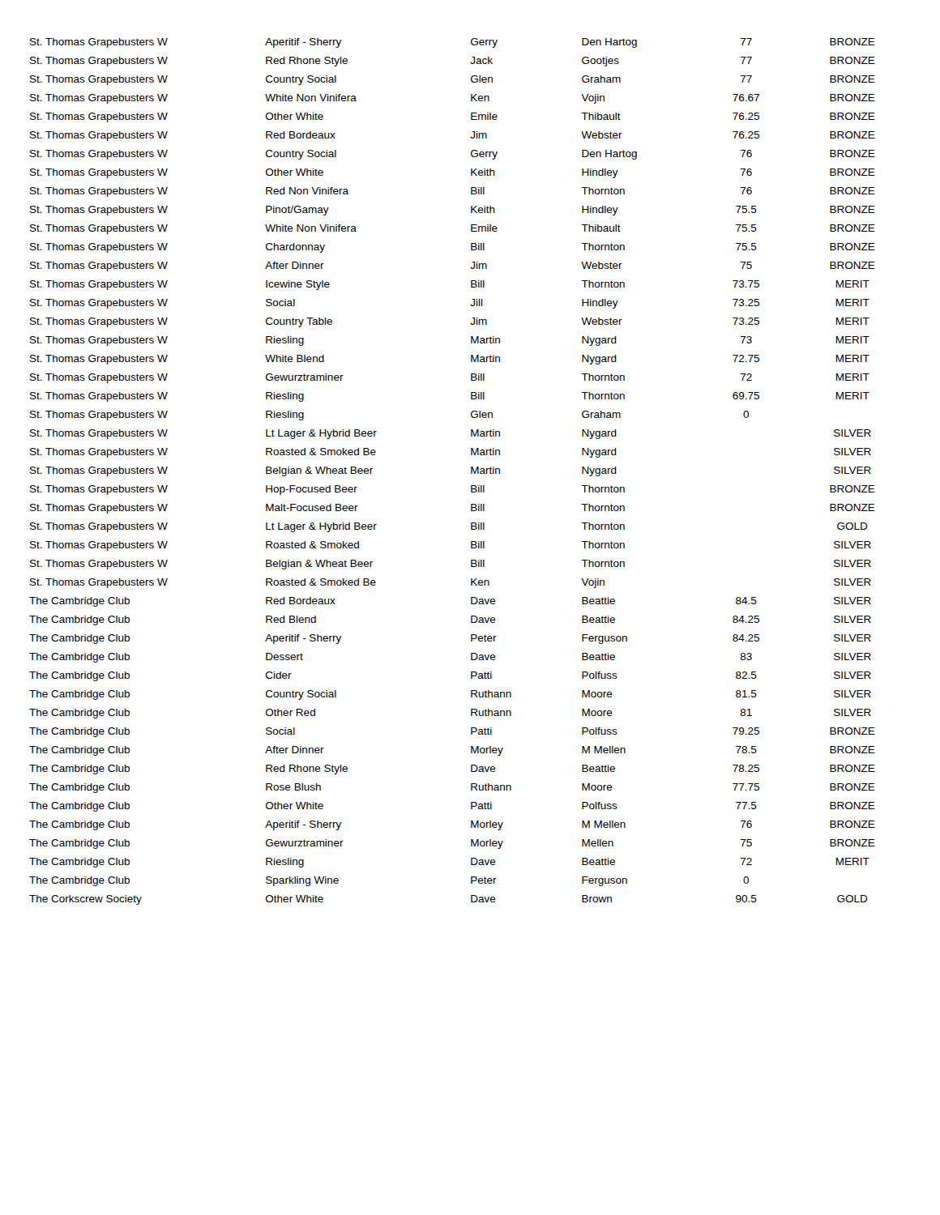| St. Thomas Grapebusters W | Aperitif - Sherry | Gerry | Den Hartog | 77 | BRONZE |
| St. Thomas Grapebusters W | Red Rhone Style | Jack | Gootjes | 77 | BRONZE |
| St. Thomas Grapebusters W | Country Social | Glen | Graham | 77 | BRONZE |
| St. Thomas Grapebusters W | White Non Vinifera | Ken | Vojin | 76.67 | BRONZE |
| St. Thomas Grapebusters W | Other White | Emile | Thibault | 76.25 | BRONZE |
| St. Thomas Grapebusters W | Red Bordeaux | Jim | Webster | 76.25 | BRONZE |
| St. Thomas Grapebusters W | Country Social | Gerry | Den Hartog | 76 | BRONZE |
| St. Thomas Grapebusters W | Other White | Keith | Hindley | 76 | BRONZE |
| St. Thomas Grapebusters W | Red Non Vinifera | Bill | Thornton | 76 | BRONZE |
| St. Thomas Grapebusters W | Pinot/Gamay | Keith | Hindley | 75.5 | BRONZE |
| St. Thomas Grapebusters W | White Non Vinifera | Emile | Thibault | 75.5 | BRONZE |
| St. Thomas Grapebusters W | Chardonnay | Bill | Thornton | 75.5 | BRONZE |
| St. Thomas Grapebusters W | After Dinner | Jim | Webster | 75 | BRONZE |
| St. Thomas Grapebusters W | Icewine Style | Bill | Thornton | 73.75 | MERIT |
| St. Thomas Grapebusters W | Social | Jill | Hindley | 73.25 | MERIT |
| St. Thomas Grapebusters W | Country Table | Jim | Webster | 73.25 | MERIT |
| St. Thomas Grapebusters W | Riesling | Martin | Nygard | 73 | MERIT |
| St. Thomas Grapebusters W | White Blend | Martin | Nygard | 72.75 | MERIT |
| St. Thomas Grapebusters W | Gewurztraminer | Bill | Thornton | 72 | MERIT |
| St. Thomas Grapebusters W | Riesling | Bill | Thornton | 69.75 | MERIT |
| St. Thomas Grapebusters W | Riesling | Glen | Graham | 0 | |
| St. Thomas Grapebusters W | Lt Lager & Hybrid Beer | Martin | Nygard | | SILVER |
| St. Thomas Grapebusters W | Roasted & Smoked Be | Martin | Nygard | | SILVER |
| St. Thomas Grapebusters W | Belgian & Wheat Beer | Martin | Nygard | | SILVER |
| St. Thomas Grapebusters W | Hop-Focused Beer | Bill | Thornton | | BRONZE |
| St. Thomas Grapebusters W | Malt-Focused Beer | Bill | Thornton | | BRONZE |
| St. Thomas Grapebusters W | Lt Lager & Hybrid Beer | Bill | Thornton | | GOLD |
| St. Thomas Grapebusters W | Roasted & Smoked | Bill | Thornton | | SILVER |
| St. Thomas Grapebusters W | Belgian & Wheat Beer | Bill | Thornton | | SILVER |
| St. Thomas Grapebusters W | Roasted & Smoked Be | Ken | Vojin | | SILVER |
| The Cambridge Club | Red Bordeaux | Dave | Beattie | 84.5 | SILVER |
| The Cambridge Club | Red Blend | Dave | Beattie | 84.25 | SILVER |
| The Cambridge Club | Aperitif - Sherry | Peter | Ferguson | 84.25 | SILVER |
| The Cambridge Club | Dessert | Dave | Beattie | 83 | SILVER |
| The Cambridge Club | Cider | Patti | Polfuss | 82.5 | SILVER |
| The Cambridge Club | Country Social | Ruthann | Moore | 81.5 | SILVER |
| The Cambridge Club | Other Red | Ruthann | Moore | 81 | SILVER |
| The Cambridge Club | Social | Patti | Polfuss | 79.25 | BRONZE |
| The Cambridge Club | After Dinner | Morley | M Mellen | 78.5 | BRONZE |
| The Cambridge Club | Red Rhone Style | Dave | Beattie | 78.25 | BRONZE |
| The Cambridge Club | Rose Blush | Ruthann | Moore | 77.75 | BRONZE |
| The Cambridge Club | Other White | Patti | Polfuss | 77.5 | BRONZE |
| The Cambridge Club | Aperitif - Sherry | Morley | M Mellen | 76 | BRONZE |
| The Cambridge Club | Gewurztraminer | Morley | Mellen | 75 | BRONZE |
| The Cambridge Club | Riesling | Dave | Beattie | 72 | MERIT |
| The Cambridge Club | Sparkling Wine | Peter | Ferguson | 0 | |
| The Corkscrew Society | Other White | Dave | Brown | 90.5 | GOLD |